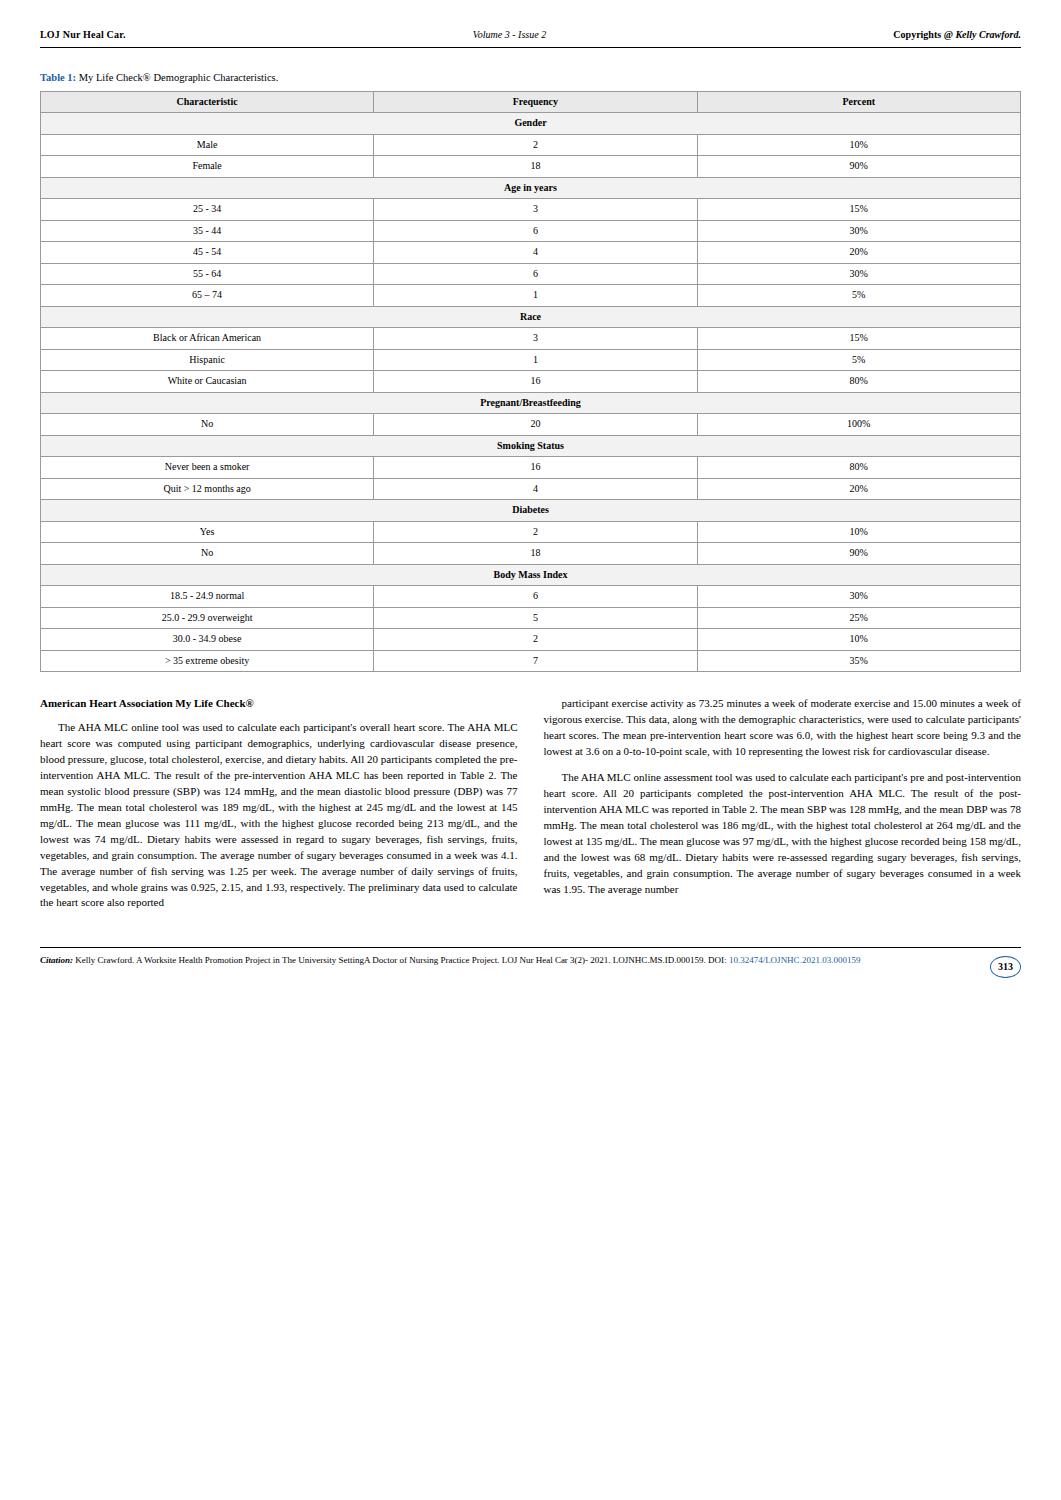LOJ Nur Heal Car.
Volume 3 - Issue 2
Copyrights @ Kelly Crawford.
Table 1: My Life Check® Demographic Characteristics.
| Characteristic | Frequency | Percent |
| --- | --- | --- |
| Gender |
| Male | 2 | 10% |
| Female | 18 | 90% |
| Age in years |
| 25 - 34 | 3 | 15% |
| 35 - 44 | 6 | 30% |
| 45 - 54 | 4 | 20% |
| 55 - 64 | 6 | 30% |
| 65 – 74 | 1 | 5% |
| Race |
| Black or African American | 3 | 15% |
| Hispanic | 1 | 5% |
| White or Caucasian | 16 | 80% |
| Pregnant/Breastfeeding |
| No | 20 | 100% |
| Smoking Status |
| Never been a smoker | 16 | 80% |
| Quit > 12 months ago | 4 | 20% |
| Diabetes |
| Yes | 2 | 10% |
| No | 18 | 90% |
| Body Mass Index |
| 18.5 - 24.9 normal | 6 | 30% |
| 25.0 - 29.9 overweight | 5 | 25% |
| 30.0 - 34.9 obese | 2 | 10% |
| > 35 extreme obesity | 7 | 35% |
American Heart Association My Life Check®
The AHA MLC online tool was used to calculate each participant's overall heart score. The AHA MLC heart score was computed using participant demographics, underlying cardiovascular disease presence, blood pressure, glucose, total cholesterol, exercise, and dietary habits. All 20 participants completed the pre-intervention AHA MLC. The result of the pre-intervention AHA MLC has been reported in Table 2. The mean systolic blood pressure (SBP) was 124 mmHg, and the mean diastolic blood pressure (DBP) was 77 mmHg. The mean total cholesterol was 189 mg/dL, with the highest at 245 mg/dL and the lowest at 145 mg/dL. The mean glucose was 111 mg/dL, with the highest glucose recorded being 213 mg/dL, and the lowest was 74 mg/dL. Dietary habits were assessed in regard to sugary beverages, fish servings, fruits, vegetables, and grain consumption. The average number of sugary beverages consumed in a week was 4.1. The average number of fish serving was 1.25 per week. The average number of daily servings of fruits, vegetables, and whole grains was 0.925, 2.15, and 1.93, respectively. The preliminary data used to calculate the heart score also reported
participant exercise activity as 73.25 minutes a week of moderate exercise and 15.00 minutes a week of vigorous exercise. This data, along with the demographic characteristics, were used to calculate participants' heart scores. The mean pre-intervention heart score was 6.0, with the highest heart score being 9.3 and the lowest at 3.6 on a 0-to-10-point scale, with 10 representing the lowest risk for cardiovascular disease.
The AHA MLC online assessment tool was used to calculate each participant's pre and post-intervention heart score. All 20 participants completed the post-intervention AHA MLC. The result of the post-intervention AHA MLC was reported in Table 2. The mean SBP was 128 mmHg, and the mean DBP was 78 mmHg. The mean total cholesterol was 186 mg/dL, with the highest total cholesterol at 264 mg/dL and the lowest at 135 mg/dL. The mean glucose was 97 mg/dL, with the highest glucose recorded being 158 mg/dL, and the lowest was 68 mg/dL. Dietary habits were re-assessed regarding sugary beverages, fish servings, fruits, vegetables, and grain consumption. The average number of sugary beverages consumed in a week was 1.95. The average number
Citation: Kelly Crawford. A Worksite Health Promotion Project in The University SettingA Doctor of Nursing Practice Project. LOJ Nur Heal Car 3(2)- 2021. LOJNHC.MS.ID.000159. DOI: 10.32474/LOJNHC.2021.03.000159 313